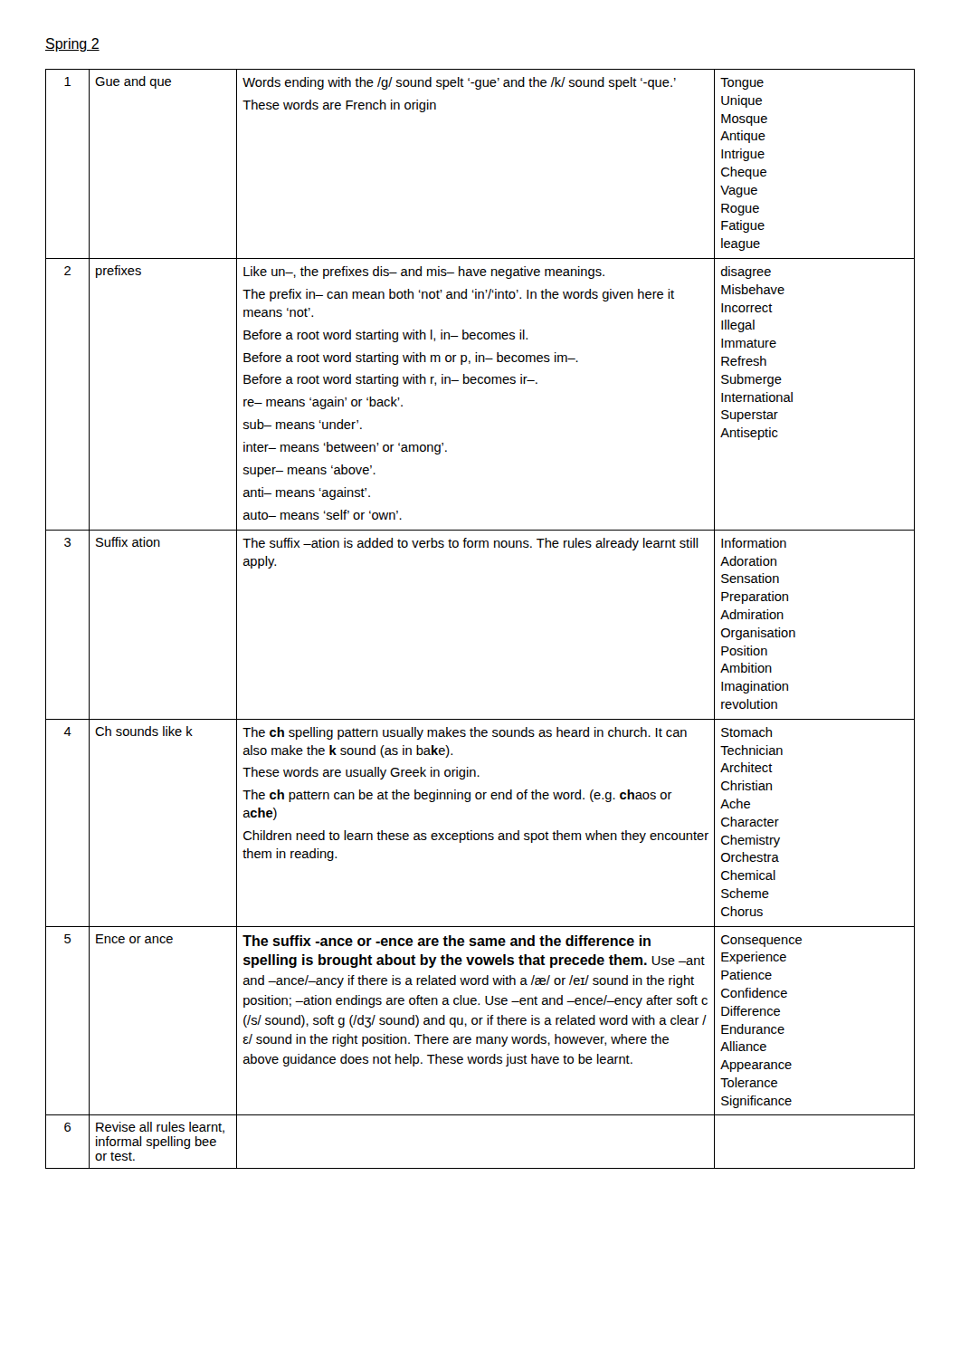Spring 2
| 1 | Gue and que | Words ending with the /g/ sound spelt ‘-gue’ and the /k/ sound spelt ‘-que.’ These words are French in origin | Tongue Unique Mosque Antique Intrigue Cheque Vague Rogue Fatigue league |
| 2 | prefixes | Like un–, the prefixes dis– and mis– have negative meanings. The prefix in– can mean both ‘not’ and ‘in’/‘into’. In the words given here it means ‘not’. Before a root word starting with l, in– becomes il. Before a root word starting with m or p, in– becomes im–. Before a root word starting with r, in– becomes ir–. re– means ‘again’ or ‘back’. sub– means ‘under’. inter– means ‘between’ or ‘among’. super– means ‘above’. anti– means ‘against’. auto– means ‘self’ or ‘own’. | disagree Misbehave Incorrect Illegal Immature Refresh Submerge International Superstar Antiseptic |
| 3 | Suffix ation | The suffix –ation is added to verbs to form nouns. The rules already learnt still apply. | Information Adoration Sensation Preparation Admiration Organisation Position Ambition Imagination revolution |
| 4 | Ch sounds like k | The ch spelling pattern usually makes the sounds as heard in church. It can also make the k sound (as in ba k e). These words are usually Greek in origin. The ch pattern can be at the beginning or end of the word. (e.g. ch aos or a che ) Children need to learn these as exceptions and spot them when they encounter them in reading. | Stomach Technician Architect Christian Ache Character Chemistry Orchestra Chemical Scheme Chorus |
| 5 | Ence or ance | The suffix -ance or -ence are the same and the difference in spelling is brought about by the vowels that precede them. Use –ant and –ance/–ancy if there is a related word with a /æ/ or /eɪ/ sound in the right position; –ation endings are often a clue. Use –ent and –ence/–ency after soft c (/s/ sound), soft g (/dʒ/ sound) and qu, or if there is a related word with a clear /ε/ sound in the right position. There are many words, however, where the above guidance does not help. These words just have to be learnt. | Consequence Experience Patience Confidence Difference Endurance Alliance Appearance Tolerance Significance |
| 6 | Revise all rules learnt, informal spelling bee or test. | | |